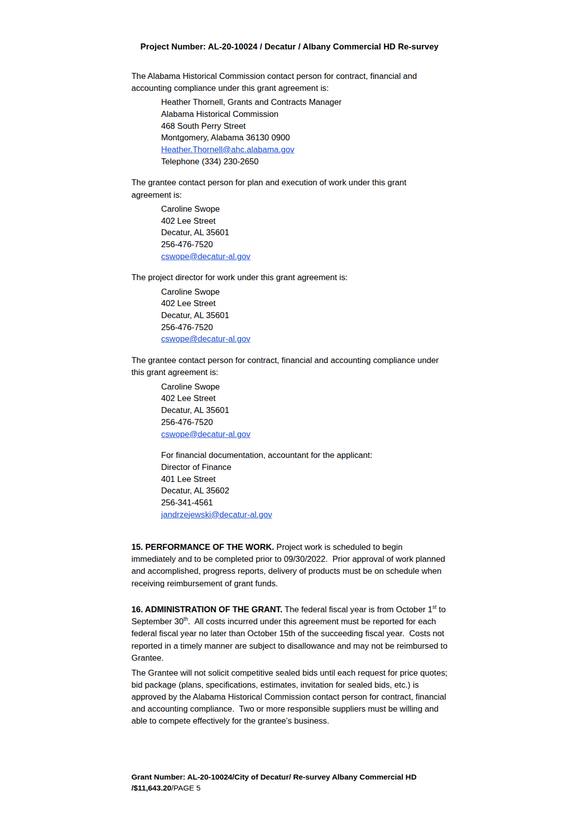Project Number: AL-20-10024 / Decatur / Albany Commercial HD Re-survey
The Alabama Historical Commission contact person for contract, financial and accounting compliance under this grant agreement is:
Heather Thornell, Grants and Contracts Manager
Alabama Historical Commission
468 South Perry Street
Montgomery, Alabama 36130 0900
Heather.Thornell@ahc.alabama.gov
Telephone (334) 230-2650
The grantee contact person for plan and execution of work under this grant agreement is:
Caroline Swope
402 Lee Street
Decatur, AL 35601
256-476-7520
cswope@decatur-al.gov
The project director for work under this grant agreement is:
Caroline Swope
402 Lee Street
Decatur, AL 35601
256-476-7520
cswope@decatur-al.gov
The grantee contact person for contract, financial and accounting compliance under this grant agreement is:
Caroline Swope
402 Lee Street
Decatur, AL 35601
256-476-7520
cswope@decatur-al.gov
For financial documentation, accountant for the applicant:
Director of Finance
401 Lee Street
Decatur, AL 35602
256-341-4561
jandrzejewski@decatur-al.gov
15. PERFORMANCE OF THE WORK. Project work is scheduled to begin immediately and to be completed prior to 09/30/2022. Prior approval of work planned and accomplished, progress reports, delivery of products must be on schedule when receiving reimbursement of grant funds.
16. ADMINISTRATION OF THE GRANT. The federal fiscal year is from October 1st to September 30th. All costs incurred under this agreement must be reported for each federal fiscal year no later than October 15th of the succeeding fiscal year. Costs not reported in a timely manner are subject to disallowance and may not be reimbursed to Grantee.
The Grantee will not solicit competitive sealed bids until each request for price quotes; bid package (plans, specifications, estimates, invitation for sealed bids, etc.) is approved by the Alabama Historical Commission contact person for contract, financial and accounting compliance. Two or more responsible suppliers must be willing and able to compete effectively for the grantee's business.
Grant Number: AL-20-10024/City of Decatur/ Re-survey Albany Commercial HD /$11,643.20/PAGE 5